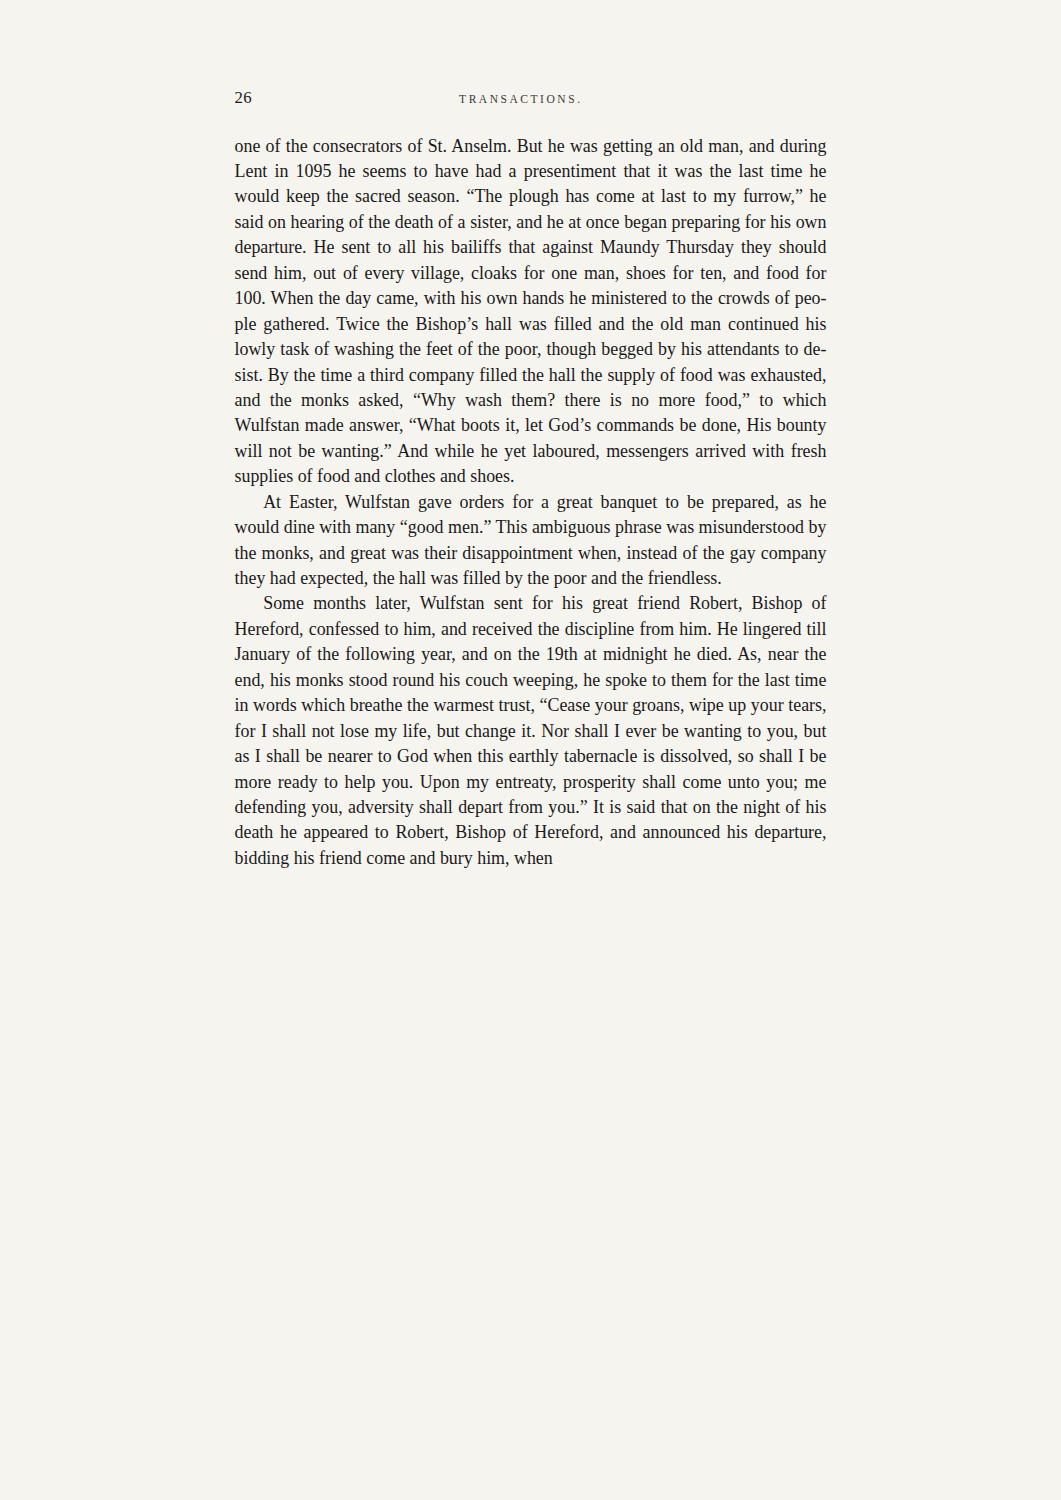26 Transactions.
one of the consecrators of St. Anselm. But he was getting an old man, and during Lent in 1095 he seems to have had a presentiment that it was the last time he would keep the sacred season. “The plough has come at last to my furrow,” he said on hearing of the death of a sister, and he at once began preparing for his own departure. He sent to all his bailiffs that against Maundy Thursday they should send him, out of every village, cloaks for one man, shoes for ten, and food for 100. When the day came, with his own hands he ministered to the crowds of people gathered. Twice the Bishop’s hall was filled and the old man continued his lowly task of washing the feet of the poor, though begged by his attendants to desist. By the time a third company filled the hall the supply of food was exhausted, and the monks asked, “Why wash them? there is no more food,” to which Wulfstan made answer, “What boots it, let God’s commands be done, His bounty will not be wanting.” And while he yet laboured, messengers arrived with fresh supplies of food and clothes and shoes.
At Easter, Wulfstan gave orders for a great banquet to be prepared, as he would dine with many “good men.” This ambiguous phrase was misunderstood by the monks, and great was their disappointment when, instead of the gay company they had expected, the hall was filled by the poor and the friendless.
Some months later, Wulfstan sent for his great friend Robert, Bishop of Hereford, confessed to him, and received the discipline from him. He lingered till January of the following year, and on the 19th at midnight he died. As, near the end, his monks stood round his couch weeping, he spoke to them for the last time in words which breathe the warmest trust, “Cease your groans, wipe up your tears, for I shall not lose my life, but change it. Nor shall I ever be wanting to you, but as I shall be nearer to God when this earthly tabernacle is dissolved, so shall I be more ready to help you. Upon my entreaty, prosperity shall come unto you; me defending you, adversity shall depart from you.” It is said that on the night of his death he appeared to Robert, Bishop of Hereford, and announced his departure, bidding his friend come and bury him, when